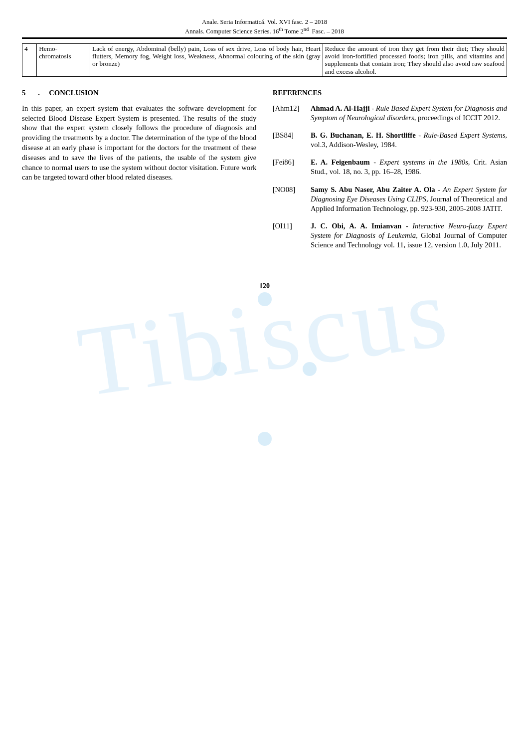Tibiscus
Anale. Seria Informatică. Vol. XVI fasc. 2 – 2018
Annals. Computer Science Series. 16th Tome 2nd Fasc. – 2018
| 4 | Hemo-chromatosis | Lack of energy, Abdominal (belly) pain, Loss of sex drive, Loss of body hair, Heart flutters, Memory fog, Weight loss, Weakness, Abnormal colouring of the skin (gray or bronze) | Reduce the amount of iron they get from their diet; They should avoid iron-fortified processed foods; iron pills, and vitamins and supplements that contain iron; They should also avoid raw seafood and excess alcohol. |
5. CONCLUSION
In this paper, an expert system that evaluates the software development for selected Blood Disease Expert System is presented. The results of the study show that the expert system closely follows the procedure of diagnosis and providing the treatments by a doctor. The determination of the type of the blood disease at an early phase is important for the doctors for the treatment of these diseases and to save the lives of the patients, the usable of the system give chance to normal users to use the system without doctor visitation. Future work can be targeted toward other blood related diseases.
REFERENCES
[Ahm12]
Ahmad A. Al-Hajji - Rule Based Expert System for Diagnosis and Symptom of Neurological disorders, proceedings of ICCIT 2012.
[BS84]
B. G. Buchanan, E. H. Shortliffe - Rule-Based Expert Systems, vol.3, Addison-Wesley, 1984.
[Fei86]
E. A. Feigenbaum - Expert systems in the 1980s, Crit. Asian Stud., vol. 18, no. 3, pp. 16–28, 1986.
[NO08]
Samy S. Abu Naser, Abu Zaiter A. Ola - An Expert System for Diagnosing Eye Diseases Using CLIPS, Journal of Theoretical and Applied Information Technology, pp. 923-930, 2005-2008 JATIT.
[OI11]
J. C. Obi, A. A. Imianvan - Interactive Neuro-fuzzy Expert System for Diagnosis of Leukemia, Global Journal of Computer Science and Technology vol. 11, issue 12, version 1.0, July 2011.
120